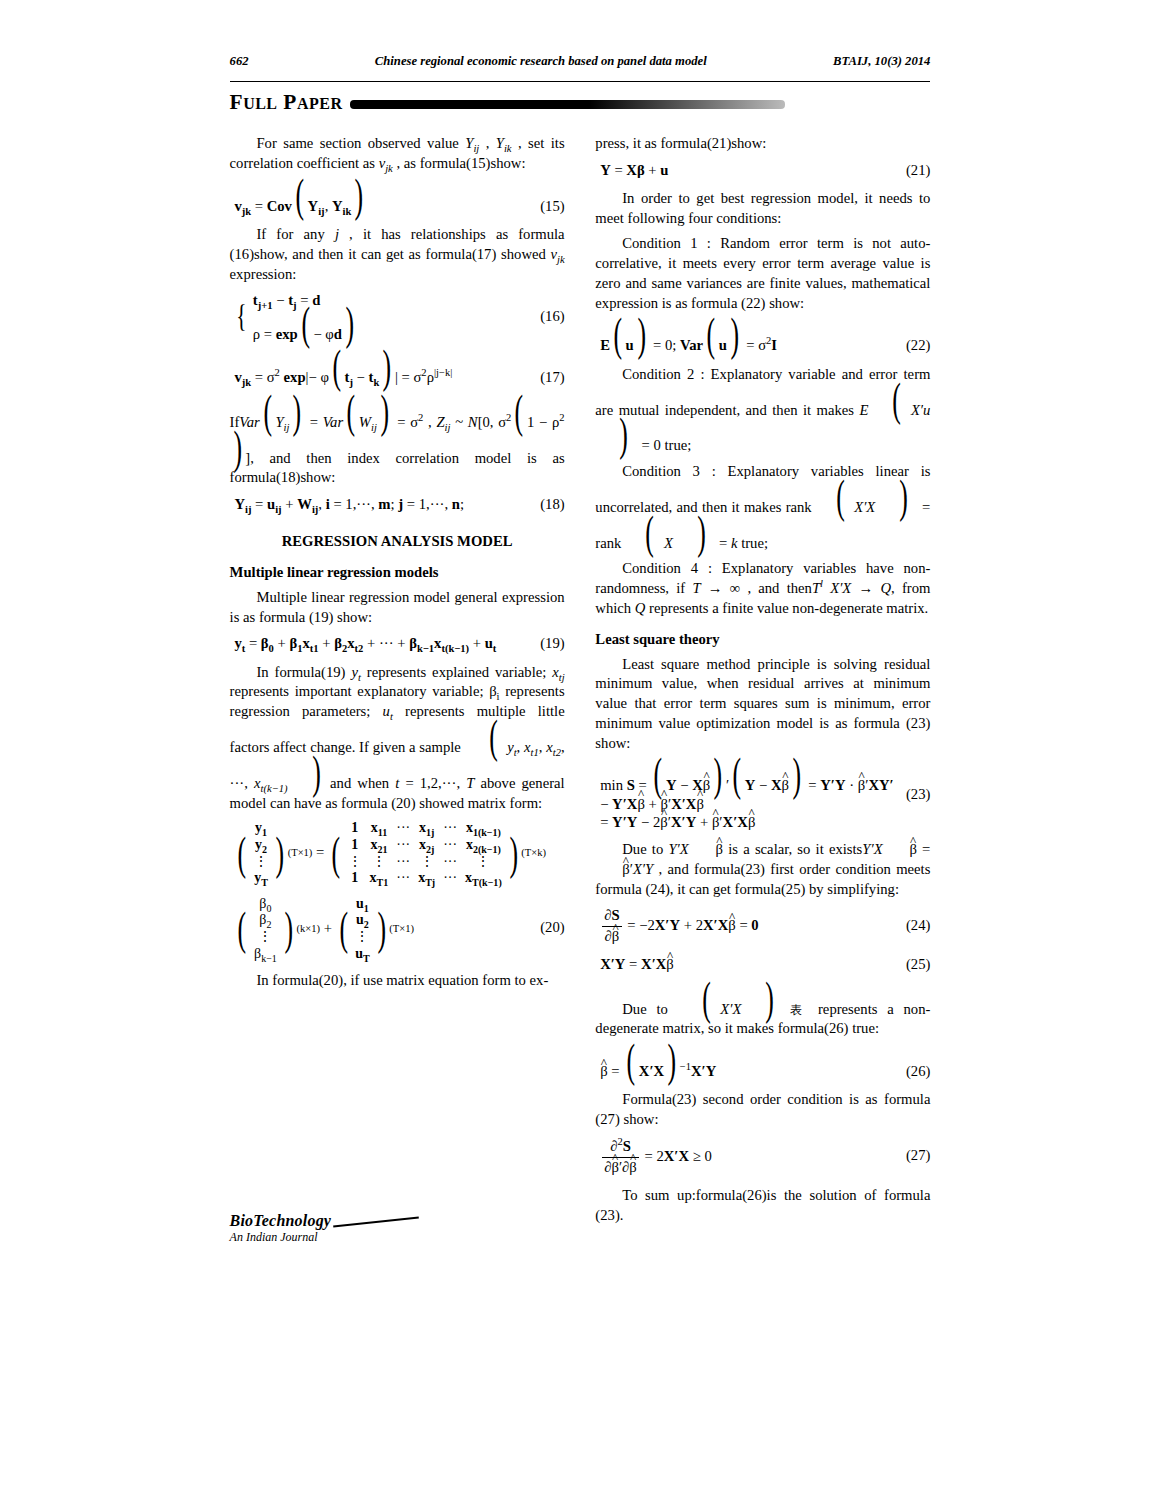662 Chinese regional economic research based on panel data model BTAIJ, 10(3) 2014
FULL PAPER
For same section observed value Yij , Yik , set its correlation coefficient as vjk , as formula(15)show:
vjk = Cov(Yij, Yik)
(15)
If for any j , it has relationships as formula (16)show, and then it can get as formula(17) showed vjk expression:
{
tj+1 − tj = d
ρ = exp(− φd)
(16)
vjk = σ2 exp|− φ(tj − tk)| = σ2ρ|j−k|
(17)
IfVar(Yij) = Var(Wij) = σ2 , Zij ~ N[0, σ2(1 − ρ2)], and then index correlation model is as formula(18)show:
Yij = uij + Wij, i = 1,···, m; j = 1,···, n;
(18)
Regression Analysis Model
Multiple linear regression models
Multiple linear regression model general expression is as formula (19) show:
yt = β0 + β1xt1 + β2xt2 + ··· + βk−1xt(k−1) + ut
(19)
In formula(19) yt represents explained variable; xtj represents important explanatory variable; βi represents regression parameters; ut represents multiple little factors affect change. If given a sample (yt, xt1, xt2, ···, xt(k−1)) and when t = 1,2,···, T above general model can have as formula (20) showed matrix form:
(
| y 1 |
| y 2 |
| ⋮ |
| y T |
)(T×1) = (
| 1 | x 11 | ··· | x 1j | ··· | x 1(k−1) |
| 1 | x 21 | ··· | x 2j | ··· | x 2(k−1) |
| ⋮ | ⋮ | ··· | ⋮ | ··· | ⋮ |
| 1 | x T1 | ··· | x Tj | ··· | x T(k−1) |
)(T×k)
(
| β 0 |
| β 2 |
| ⋮ |
| β k−1 |
)(k×1) + (
| u 1 |
| u 2 |
| ⋮ |
| u T |
)(T×1)
(20)
In formula(20), if use matrix equation form to ex-
press, it as formula(21)show:
Y = Xβ + u
(21)
In order to get best regression model, it needs to meet following four conditions:
Condition 1 : Random error term is not auto-correlative, it meets every error term average value is zero and same variances are finite values, mathematical expression is as formula (22) show:
E(u) = 0; Var(u) = σ2I
(22)
Condition 2 : Explanatory variable and error term are mutual independent, and then it makes E(X′u) = 0 true;
Condition 3 : Explanatory variables linear is uncorrelated, and then it makes rank(X′X) = rank(X) = k true;
Condition 4 : Explanatory variables have non-randomness, if T → ∞ , and thenTl X′X → Q, from which Q represents a finite value non-degenerate matrix.
Least square theory
Least square method principle is solving residual minimum value, when residual arrives at minimum value that error term squares sum is minimum, error minimum value optimization model is as formula (23) show:
min S = (Y − Xβ)′(Y − Xβ) = Y′Y · β′XY′ − Y′X β + β′X′X β
= Y′Y − 2β′X′Y + β′X′X β
(23)
Due to Y′X β is a scalar, so it existsY′X β = β′X′Y , and formula(23) first order condition meets formula (24), it can get formula(25) by simplifying:
∂S∂β = −2X′Y + 2X′X β = 0
(24)
X′Y = X′X β
(25)
Due to (X′X) 表 represents a non-degenerate matrix, so it makes formula(26) true:
β = (X′X)−1X′Y
(26)
Formula(23) second order condition is as formula (27) show:
∂2S∂β′∂β = 2X′X ≥ 0
(27)
To sum up:formula(26)is the solution of formula (23).
BioTechnology
An Indian Journal